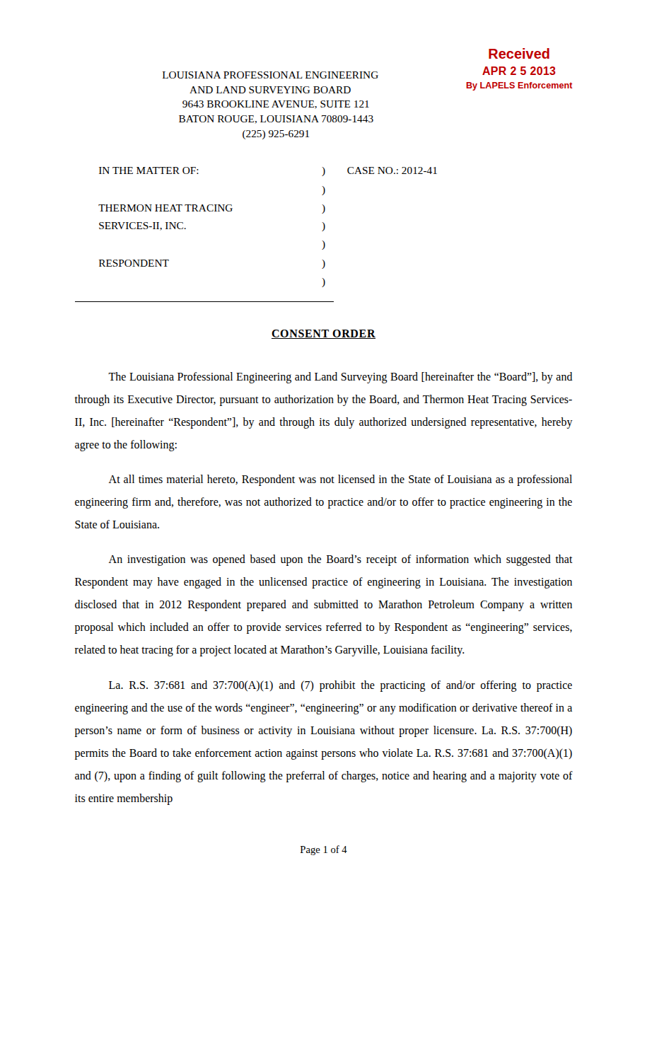Received
APR 2 5 2013
By LAPELS Enforcement
LOUISIANA PROFESSIONAL ENGINEERING
AND LAND SURVEYING BOARD
9643 BROOKLINE AVENUE, SUITE 121
BATON ROUGE, LOUISIANA 70809-1443
(225) 925-6291
| IN THE MATTER OF: | ) | CASE NO.: 2012-41 |
| | ) | |
| THERMON HEAT TRACING SERVICES-II, INC. | ) ) | |
| | ) | |
| RESPONDENT | ) | |
| | ) | |
CONSENT ORDER
The Louisiana Professional Engineering and Land Surveying Board [hereinafter the “Board”], by and through its Executive Director, pursuant to authorization by the Board, and Thermon Heat Tracing Services-II, Inc. [hereinafter “Respondent”], by and through its duly authorized undersigned representative, hereby agree to the following:
At all times material hereto, Respondent was not licensed in the State of Louisiana as a professional engineering firm and, therefore, was not authorized to practice and/or to offer to practice engineering in the State of Louisiana.
An investigation was opened based upon the Board’s receipt of information which suggested that Respondent may have engaged in the unlicensed practice of engineering in Louisiana. The investigation disclosed that in 2012 Respondent prepared and submitted to Marathon Petroleum Company a written proposal which included an offer to provide services referred to by Respondent as “engineering” services, related to heat tracing for a project located at Marathon’s Garyville, Louisiana facility.
La. R.S. 37:681 and 37:700(A)(1) and (7) prohibit the practicing of and/or offering to practice engineering and the use of the words “engineer”, “engineering” or any modification or derivative thereof in a person’s name or form of business or activity in Louisiana without proper licensure. La. R.S. 37:700(H) permits the Board to take enforcement action against persons who violate La. R.S. 37:681 and 37:700(A)(1) and (7), upon a finding of guilt following the preferral of charges, notice and hearing and a majority vote of its entire membership
Page 1 of 4